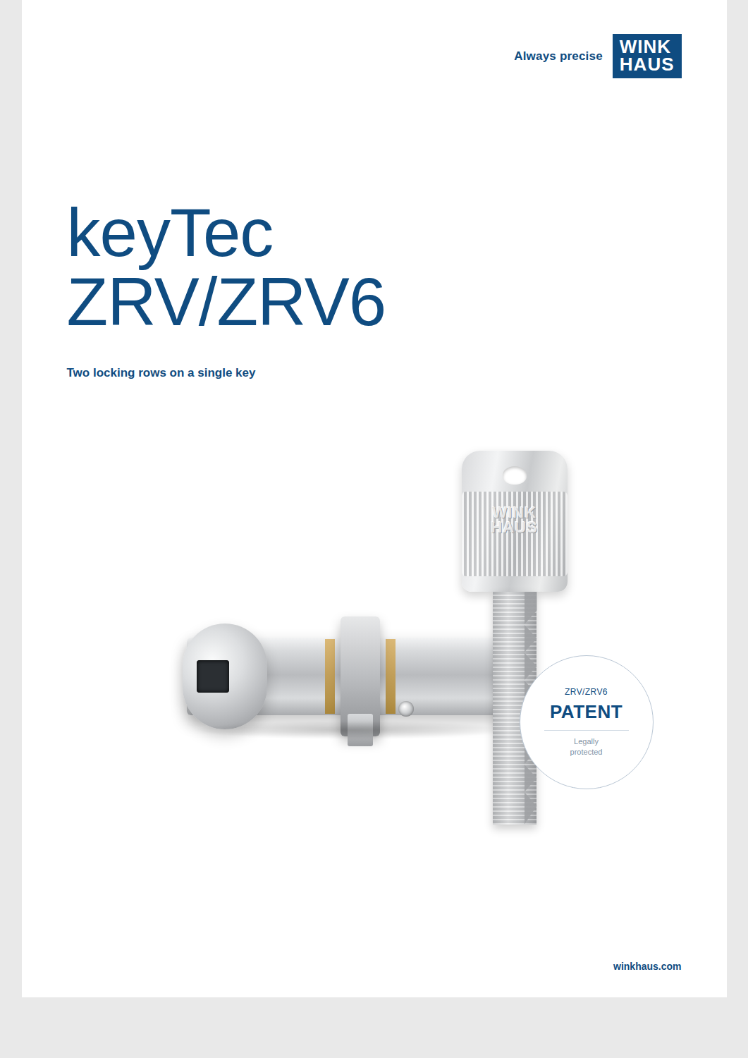Always precise
WINK HAUS
keyTecZRV/ZRV6
Two locking rows on a single key
WINK
HAUS
ZRV/ZRV6
PATENT
Legally
protected
winkhaus.com